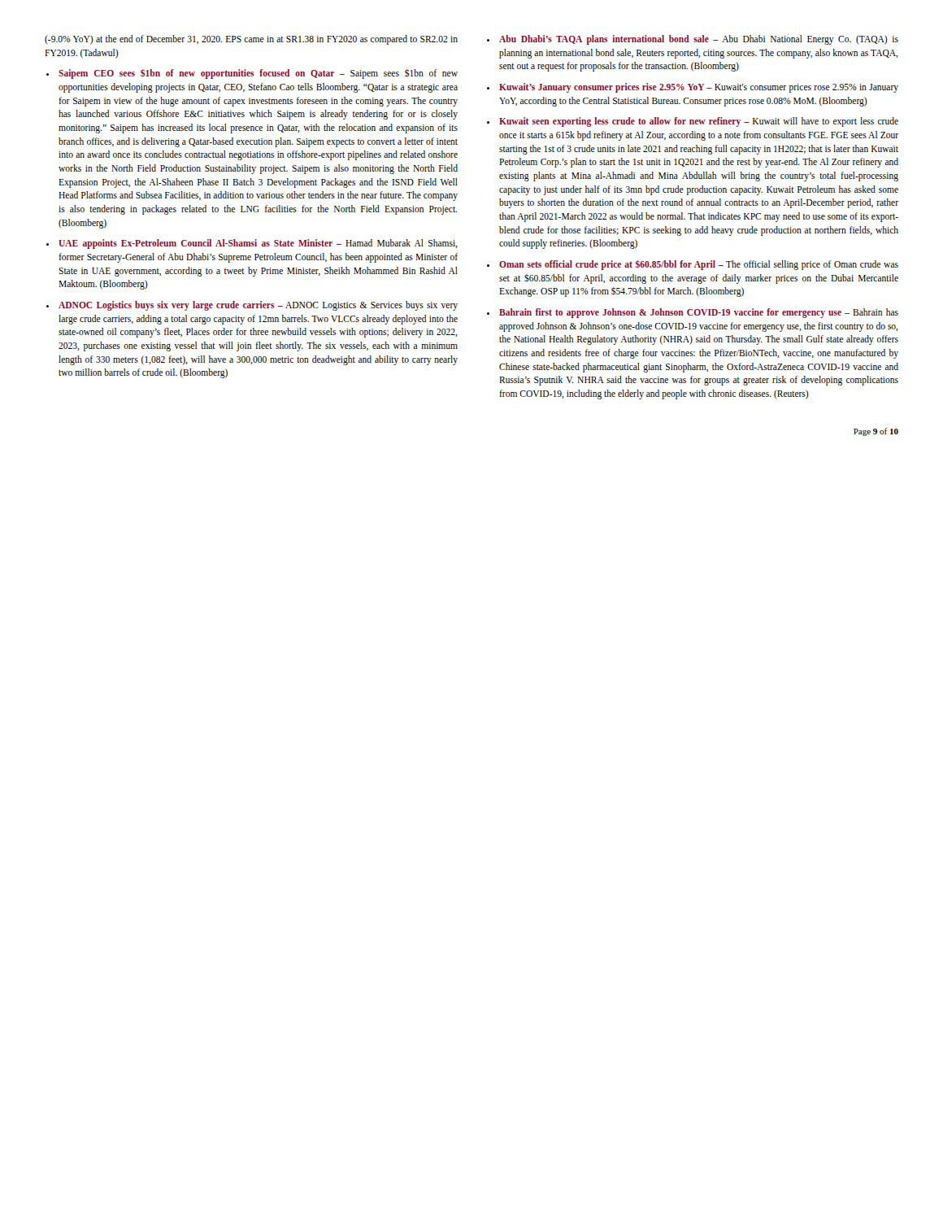(-9.0% YoY) at the end of December 31, 2020. EPS came in at SR1.38 in FY2020 as compared to SR2.02 in FY2019. (Tadawul)
Saipem CEO sees $1bn of new opportunities focused on Qatar – Saipem sees $1bn of new opportunities developing projects in Qatar, CEO, Stefano Cao tells Bloomberg. “Qatar is a strategic area for Saipem in view of the huge amount of capex investments foreseen in the coming years. The country has launched various Offshore E&C initiatives which Saipem is already tendering for or is closely monitoring.” Saipem has increased its local presence in Qatar, with the relocation and expansion of its branch offices, and is delivering a Qatar-based execution plan. Saipem expects to convert a letter of intent into an award once its concludes contractual negotiations in offshore-export pipelines and related onshore works in the North Field Production Sustainability project. Saipem is also monitoring the North Field Expansion Project, the Al-Shaheen Phase II Batch 3 Development Packages and the ISND Field Well Head Platforms and Subsea Facilities, in addition to various other tenders in the near future. The company is also tendering in packages related to the LNG facilities for the North Field Expansion Project. (Bloomberg)
UAE appoints Ex-Petroleum Council Al-Shamsi as State Minister – Hamad Mubarak Al Shamsi, former Secretary-General of Abu Dhabi’s Supreme Petroleum Council, has been appointed as Minister of State in UAE government, according to a tweet by Prime Minister, Sheikh Mohammed Bin Rashid Al Maktoum. (Bloomberg)
ADNOC Logistics buys six very large crude carriers – ADNOC Logistics & Services buys six very large crude carriers, adding a total cargo capacity of 12mn barrels. Two VLCCs already deployed into the state-owned oil company’s fleet, Places order for three newbuild vessels with options; delivery in 2022, 2023, purchases one existing vessel that will join fleet shortly. The six vessels, each with a minimum length of 330 meters (1,082 feet), will have a 300,000 metric ton deadweight and ability to carry nearly two million barrels of crude oil. (Bloomberg)
Abu Dhabi’s TAQA plans international bond sale – Abu Dhabi National Energy Co. (TAQA) is planning an international bond sale, Reuters reported, citing sources. The company, also known as TAQA, sent out a request for proposals for the transaction. (Bloomberg)
Kuwait’s January consumer prices rise 2.95% YoY – Kuwait's consumer prices rose 2.95% in January YoY, according to the Central Statistical Bureau. Consumer prices rose 0.08% MoM. (Bloomberg)
Kuwait seen exporting less crude to allow for new refinery – Kuwait will have to export less crude once it starts a 615k bpd refinery at Al Zour, according to a note from consultants FGE. FGE sees Al Zour starting the 1st of 3 crude units in late 2021 and reaching full capacity in 1H2022; that is later than Kuwait Petroleum Corp.’s plan to start the 1st unit in 1Q2021 and the rest by year-end. The Al Zour refinery and existing plants at Mina al-Ahmadi and Mina Abdullah will bring the country’s total fuel-processing capacity to just under half of its 3mn bpd crude production capacity. Kuwait Petroleum has asked some buyers to shorten the duration of the next round of annual contracts to an April-December period, rather than April 2021-March 2022 as would be normal. That indicates KPC may need to use some of its export-blend crude for those facilities; KPC is seeking to add heavy crude production at northern fields, which could supply refineries. (Bloomberg)
Oman sets official crude price at $60.85/bbl for April – The official selling price of Oman crude was set at $60.85/bbl for April, according to the average of daily marker prices on the Dubai Mercantile Exchange. OSP up 11% from $54.79/bbl for March. (Bloomberg)
Bahrain first to approve Johnson & Johnson COVID-19 vaccine for emergency use – Bahrain has approved Johnson & Johnson’s one-dose COVID-19 vaccine for emergency use, the first country to do so, the National Health Regulatory Authority (NHRA) said on Thursday. The small Gulf state already offers citizens and residents free of charge four vaccines: the Pfizer/BioNTech, vaccine, one manufactured by Chinese state-backed pharmaceutical giant Sinopharm, the Oxford-AstraZeneca COVID-19 vaccine and Russia’s Sputnik V. NHRA said the vaccine was for groups at greater risk of developing complications from COVID-19, including the elderly and people with chronic diseases. (Reuters)
Page 9 of 10